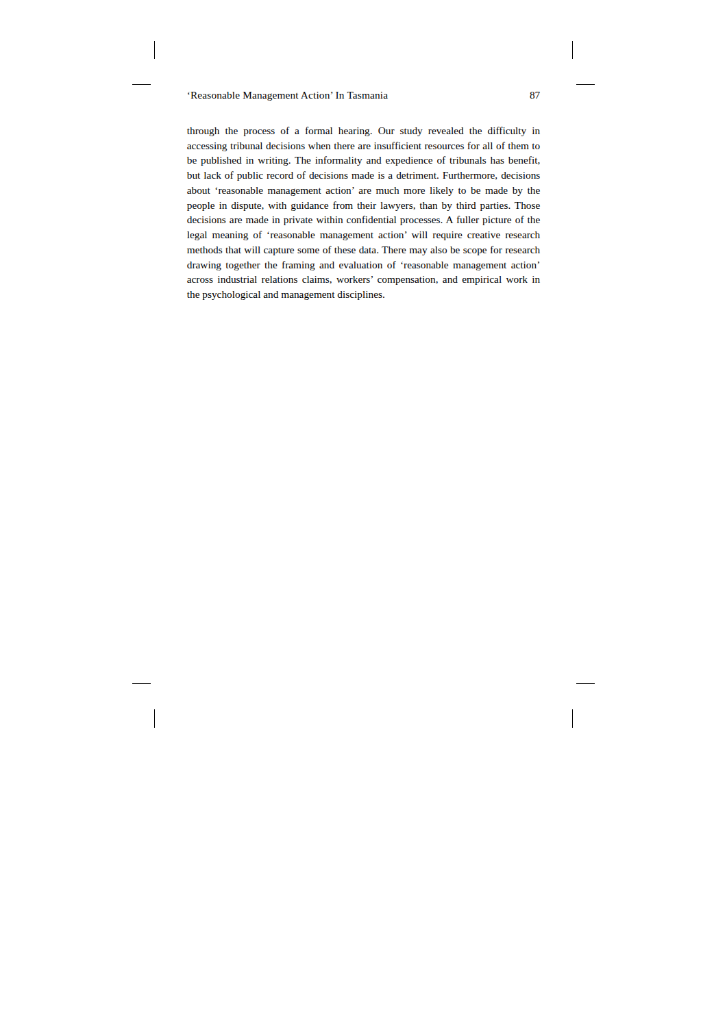‘Reasonable Management Action’ In Tasmania 87
through the process of a formal hearing. Our study revealed the difficulty in accessing tribunal decisions when there are insufficient resources for all of them to be published in writing. The informality and expedience of tribunals has benefit, but lack of public record of decisions made is a detriment. Furthermore, decisions about ‘reasonable management action’ are much more likely to be made by the people in dispute, with guidance from their lawyers, than by third parties. Those decisions are made in private within confidential processes. A fuller picture of the legal meaning of ‘reasonable management action’ will require creative research methods that will capture some of these data. There may also be scope for research drawing together the framing and evaluation of ‘reasonable management action’ across industrial relations claims, workers’ compensation, and empirical work in the psychological and management disciplines.